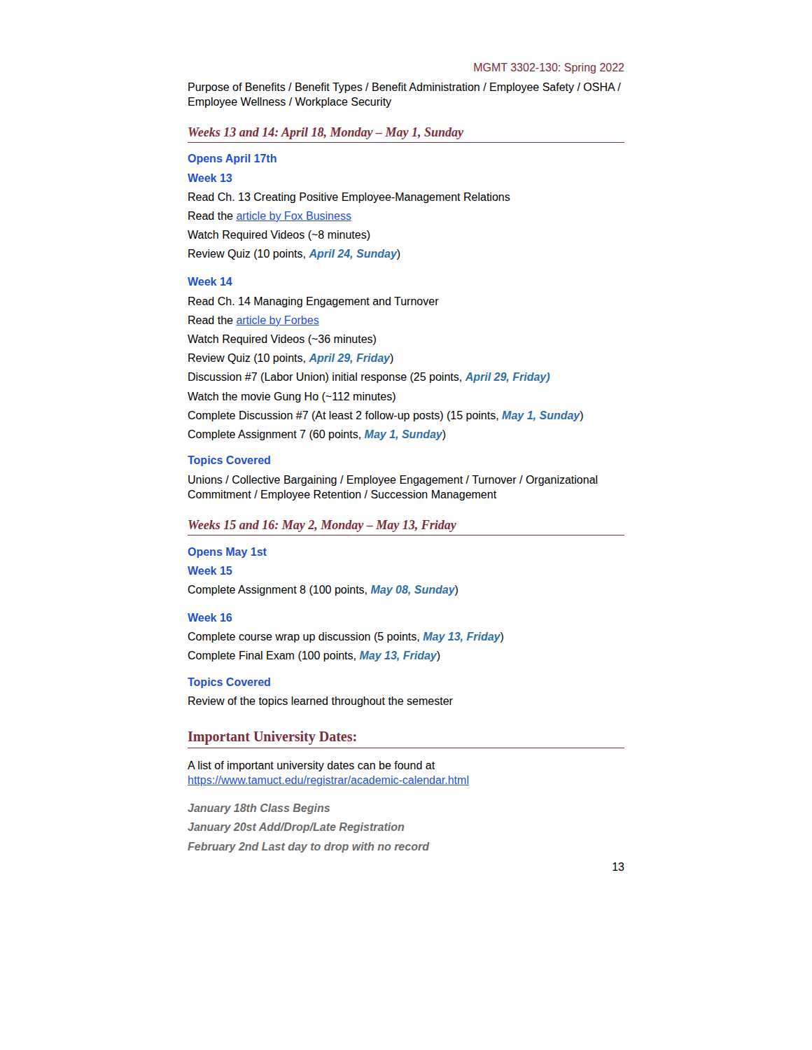MGMT 3302-130: Spring 2022
Purpose of Benefits / Benefit Types / Benefit Administration / Employee Safety / OSHA / Employee Wellness / Workplace Security
Weeks 13 and 14: April 18, Monday – May 1, Sunday
Opens April 17th
Week 13
Read Ch. 13 Creating Positive Employee-Management Relations
Read the article by Fox Business
Watch Required Videos (~8 minutes)
Review Quiz (10 points, April 24, Sunday)
Week 14
Read Ch. 14 Managing Engagement and Turnover
Read the article by Forbes
Watch Required Videos (~36 minutes)
Review Quiz (10 points, April 29, Friday)
Discussion #7 (Labor Union) initial response (25 points, April 29, Friday)
Watch the movie Gung Ho (~112 minutes)
Complete Discussion #7 (At least 2 follow-up posts) (15 points, May 1, Sunday)
Complete Assignment 7 (60 points, May 1, Sunday)
Topics Covered
Unions / Collective Bargaining / Employee Engagement / Turnover / Organizational Commitment / Employee Retention / Succession Management
Weeks 15 and 16: May 2, Monday – May 13, Friday
Opens May 1st
Week 15
Complete Assignment 8 (100 points, May 08, Sunday)
Week 16
Complete course wrap up discussion (5 points, May 13, Friday)
Complete Final Exam (100 points, May 13, Friday)
Topics Covered
Review of the topics learned throughout the semester
Important University Dates:
A list of important university dates can be found at https://www.tamuct.edu/registrar/academic-calendar.html
January 18th Class Begins
January 20st Add/Drop/Late Registration
February 2nd Last day to drop with no record
13